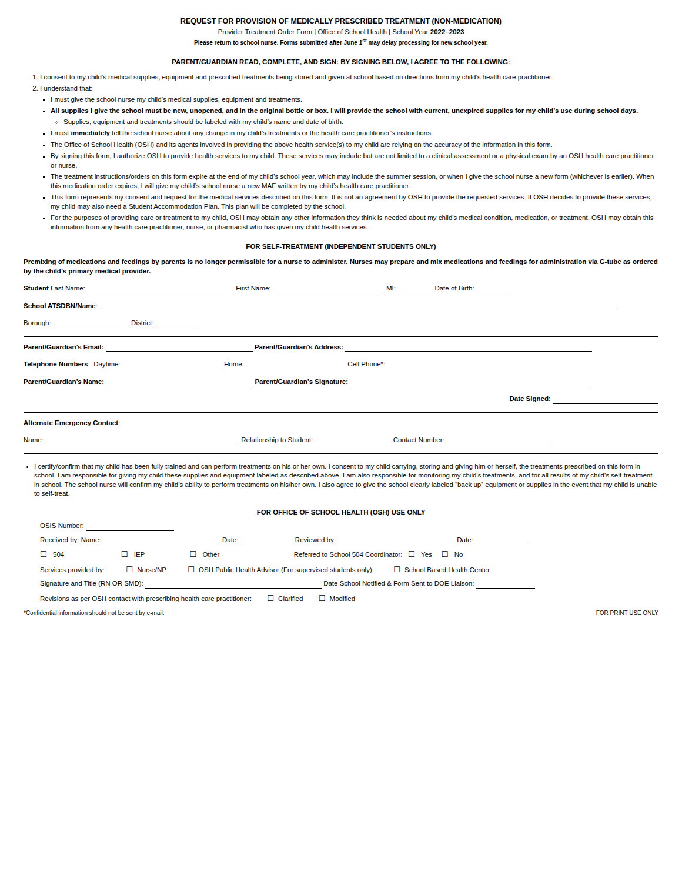REQUEST FOR PROVISION OF MEDICALLY PRESCRIBED TREATMENT (NON-MEDICATION)
Provider Treatment Order Form | Office of School Health | School Year 2022–2023
Please return to school nurse. Forms submitted after June 1st may delay processing for new school year.
PARENT/GUARDIAN READ, COMPLETE, AND SIGN: BY SIGNING BELOW, I AGREE TO THE FOLLOWING:
I consent to my child’s medical supplies, equipment and prescribed treatments being stored and given at school based on directions from my child’s health care practitioner.
I understand that:
I must give the school nurse my child’s medical supplies, equipment and treatments.
All supplies I give the school must be new, unopened, and in the original bottle or box. I will provide the school with current, unexpired supplies for my child’s use during school days.
Supplies, equipment and treatments should be labeled with my child’s name and date of birth.
I must immediately tell the school nurse about any change in my child’s treatments or the health care practitioner’s instructions.
The Office of School Health (OSH) and its agents involved in providing the above health service(s) to my child are relying on the accuracy of the information in this form.
By signing this form, I authorize OSH to provide health services to my child. These services may include but are not limited to a clinical assessment or a physical exam by an OSH health care practitioner or nurse.
The treatment instructions/orders on this form expire at the end of my child’s school year, which may include the summer session, or when I give the school nurse a new form (whichever is earlier). When this medication order expires, I will give my child’s school nurse a new MAF written by my child’s health care practitioner.
This form represents my consent and request for the medical services described on this form. It is not an agreement by OSH to provide the requested services. If OSH decides to provide these services, my child may also need a Student Accommodation Plan. This plan will be completed by the school.
For the purposes of providing care or treatment to my child, OSH may obtain any other information they think is needed about my child's medical condition, medication, or treatment. OSH may obtain this information from any health care practitioner, nurse, or pharmacist who has given my child health services.
FOR SELF-TREATMENT (INDEPENDENT STUDENTS ONLY)
Premixing of medications and feedings by parents is no longer permissible for a nurse to administer. Nurses may prepare and mix medications and feedings for administration via G-tube as ordered by the child’s primary medical provider.
Student Last Name: First Name: MI: Date of Birth:
School ATSDBN/Name:
Borough: District:
Parent/Guardian’s Email: Parent/Guardian’s Address:
Telephone Numbers: Daytime: Home: Cell Phone*:
Parent/Guardian’s Name: Parent/Guardian’s Signature:
Date Signed:
Alternate Emergency Contact:
Name: Relationship to Student: Contact Number:
I certify/confirm that my child has been fully trained and can perform treatments on his or her own. I consent to my child carrying, storing and giving him or herself, the treatments prescribed on this form in school. I am responsible for giving my child these supplies and equipment labeled as described above. I am also responsible for monitoring my child's treatments, and for all results of my child's self-treatment in school. The school nurse will confirm my child’s ability to perform treatments on his/her own. I also agree to give the school clearly labeled “back up” equipment or supplies in the event that my child is unable to self-treat.
FOR OFFICE OF SCHOOL HEALTH (OSH) USE ONLY
OSIS Number:
Received by: Name: Date: Reviewed by: Date:
☐ 504 ☐ IEP ☐ Other Referred to School 504 Coordinator: ☐ Yes ☐ No
Services provided by: ☐ Nurse/NP ☐ OSH Public Health Advisor (For supervised students only) ☐ School Based Health Center
Signature and Title (RN OR SMD): Date School Notified & Form Sent to DOE Liaison:
Revisions as per OSH contact with prescribing health care practitioner: ☐ Clarified ☐ Modified
*Confidential information should not be sent by e-mail. FOR PRINT USE ONLY